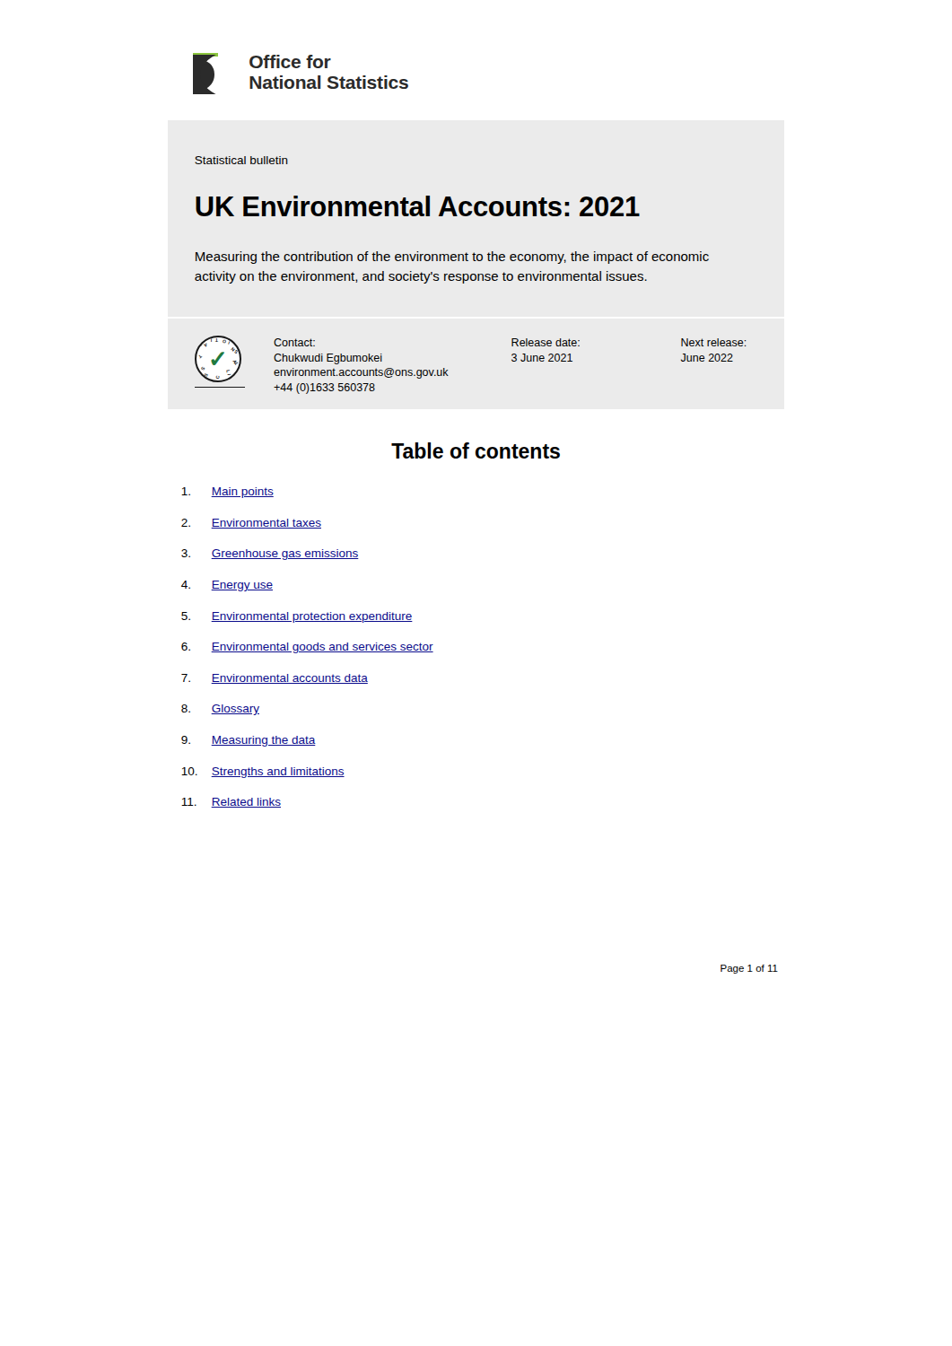Office for
National Statistics
Statistical bulletin
UK Environmental Accounts: 2021
Measuring the contribution of the environment to the economy, the impact of economic activity on the environment, and society's response to environmental issues.
✓
N A T I O N A L S T A T I S T I C S
Contact:
Chukwudi Egbumokei
environment.accounts@ons.gov.uk
+44 (0)1633 560378
Release date:
3 June 2021
Next release:
June 2022
Table of contents
Main points
Environmental taxes
Greenhouse gas emissions
Energy use
Environmental protection expenditure
Environmental goods and services sector
Environmental accounts data
Glossary
Measuring the data
Strengths and limitations
Related links
Page 1 of 11